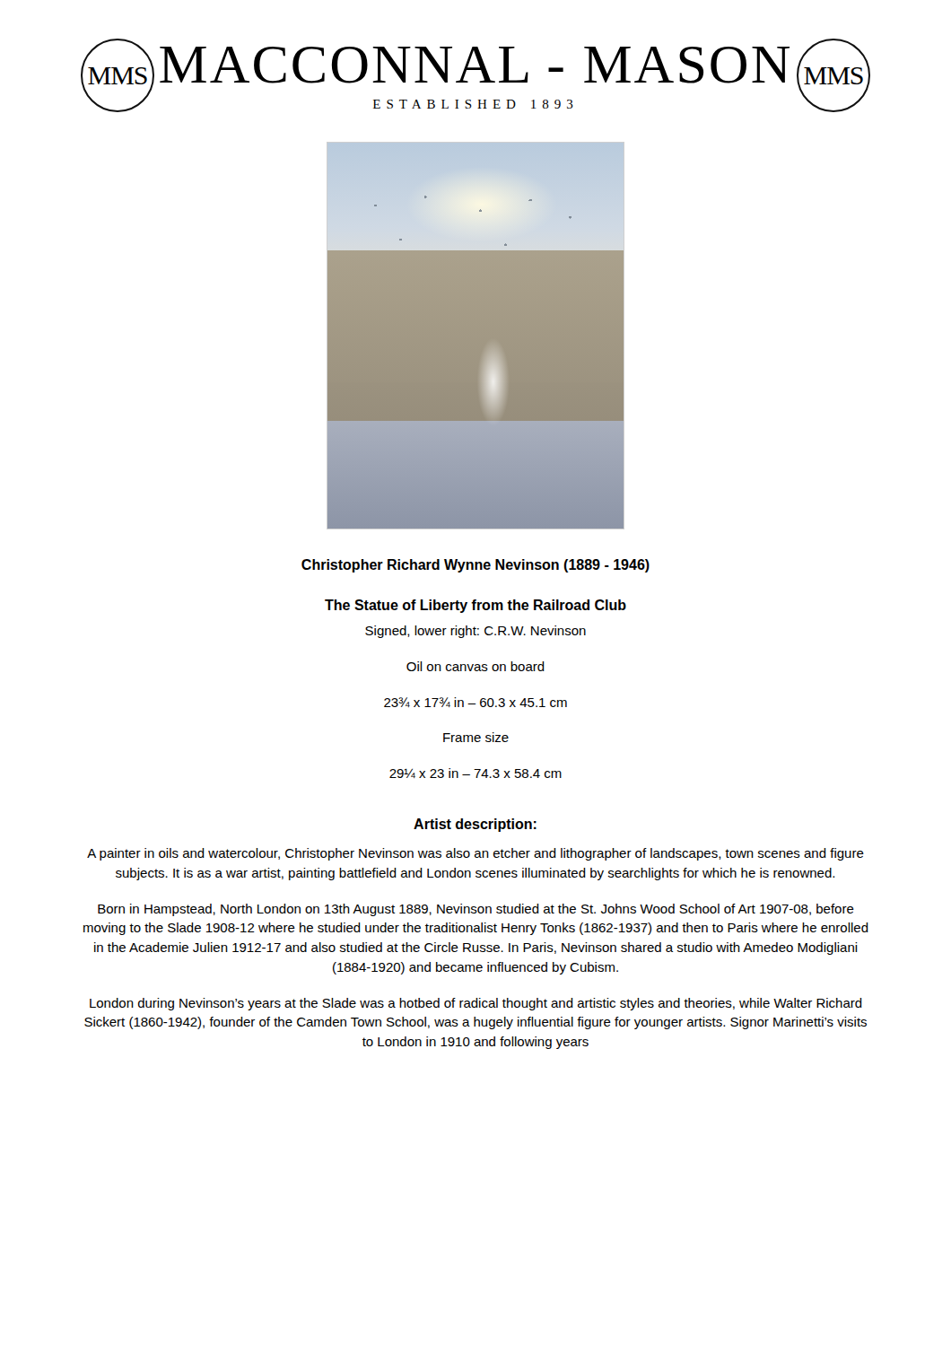MMS
MACCONNAL - MASON
ESTABLISHED 1893
MMS
Christopher Richard Wynne Nevinson (1889 - 1946)
The Statue of Liberty from the Railroad Club
Signed, lower right: C.R.W. Nevinson
Oil on canvas on board
23¾ x 17¾ in – 60.3 x 45.1 cm
Frame size
29¼ x 23 in – 74.3 x 58.4 cm
Artist description:
A painter in oils and watercolour, Christopher Nevinson was also an etcher and lithographer of landscapes, town scenes and figure subjects. It is as a war artist, painting battlefield and London scenes illuminated by searchlights for which he is renowned.
Born in Hampstead, North London on 13th August 1889, Nevinson studied at the St. Johns Wood School of Art 1907-08, before moving to the Slade 1908-12 where he studied under the traditionalist Henry Tonks (1862-1937) and then to Paris where he enrolled in the Academie Julien 1912-17 and also studied at the Circle Russe. In Paris, Nevinson shared a studio with Amedeo Modigliani (1884-1920) and became influenced by Cubism.
London during Nevinson’s years at the Slade was a hotbed of radical thought and artistic styles and theories, while Walter Richard Sickert (1860-1942), founder of the Camden Town School, was a hugely influential figure for younger artists. Signor Marinetti’s visits to London in 1910 and following years